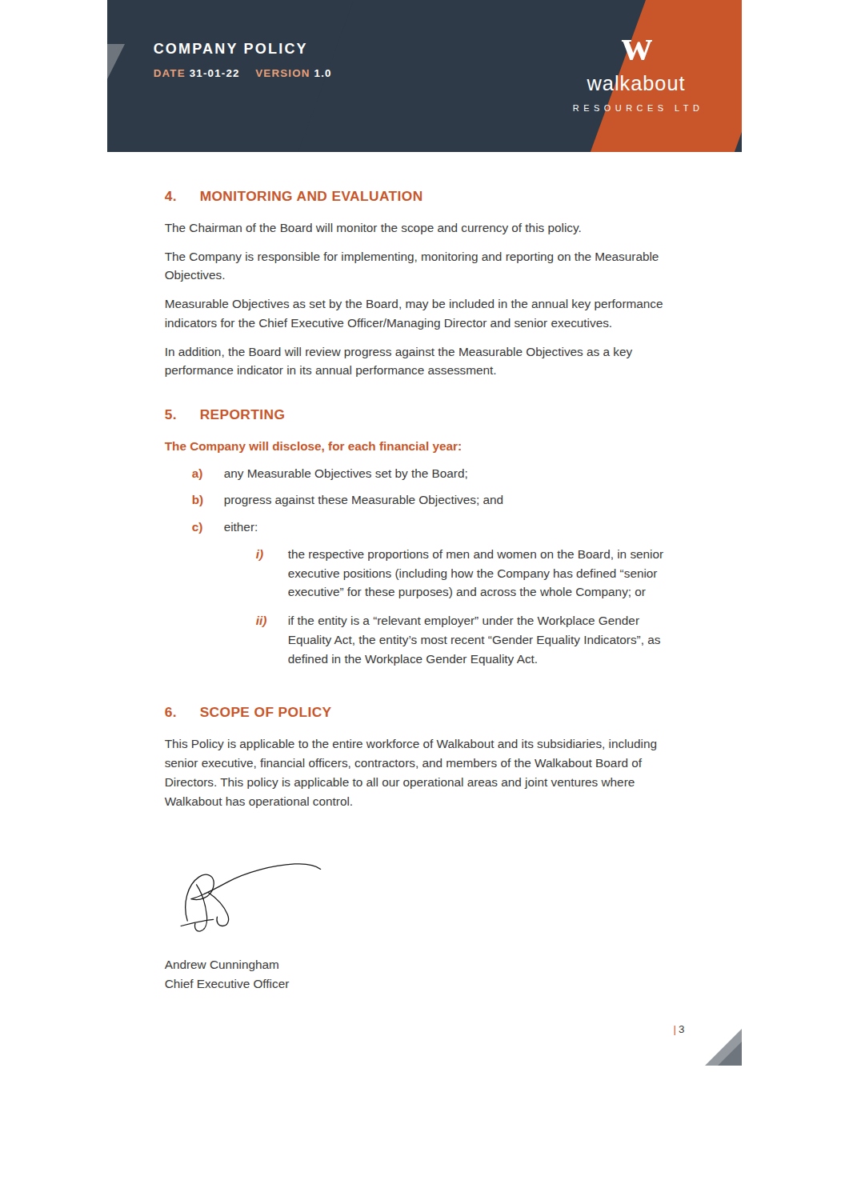Company Policy
Date 31-01-22 Version 1.0
w
walkabout
RESOURCES LTD
4. Monitoring and Evaluation
The Chairman of the Board will monitor the scope and currency of this policy.
The Company is responsible for implementing, monitoring and reporting on the Measurable Objectives.
Measurable Objectives as set by the Board, may be included in the annual key performance indicators for the Chief Executive Officer/Managing Director and senior executives.
In addition, the Board will review progress against the Measurable Objectives as a key performance indicator in its annual performance assessment.
5. Reporting
The Company will disclose, for each financial year:
a) any Measurable Objectives set by the Board;
b) progress against these Measurable Objectives; and
c) either:
i) the respective proportions of men and women on the Board, in senior executive positions (including how the Company has defined “senior executive” for these purposes) and across the whole Company; or
ii) if the entity is a “relevant employer” under the Workplace Gender Equality Act, the entity’s most recent “Gender Equality Indicators”, as defined in the Workplace Gender Equality Act.
6. Scope of Policy
This Policy is applicable to the entire workforce of Walkabout and its subsidiaries, including senior executive, financial officers, contractors, and members of the Walkabout Board of Directors. This policy is applicable to all our operational areas and joint ventures where Walkabout has operational control.
Andrew Cunningham
Chief Executive Officer
|3